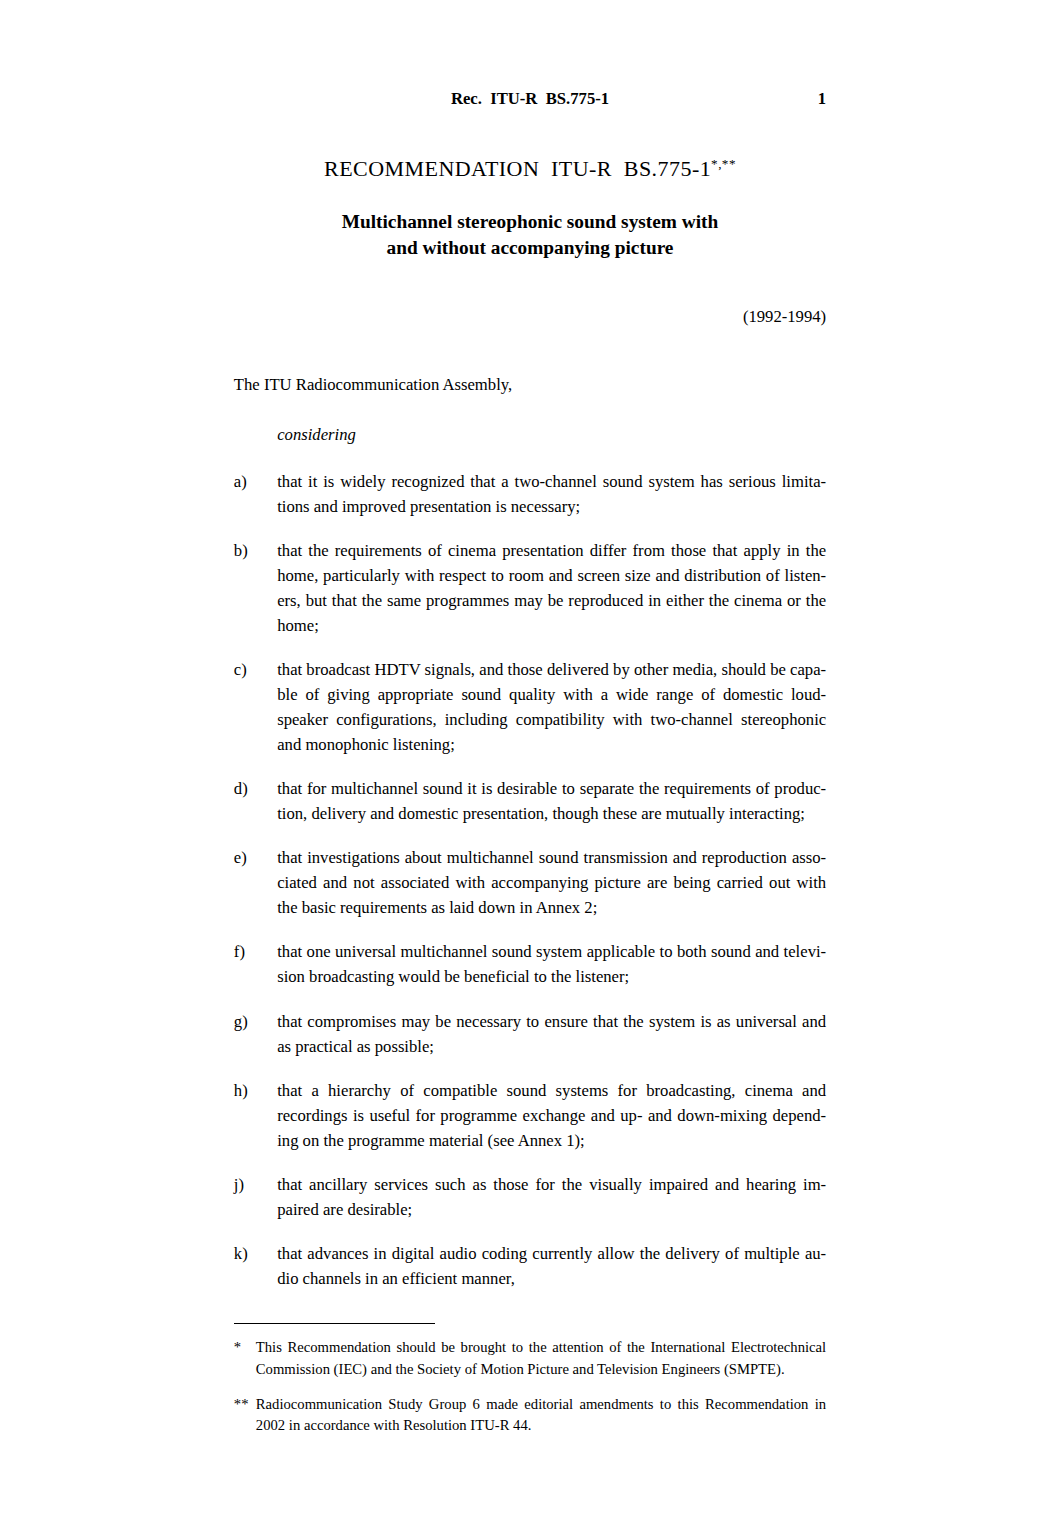Rec. ITU-R BS.775-1 1
RECOMMENDATION ITU-R BS.775-1*,**
Multichannel stereophonic sound system with
and without accompanying picture
(1992-1994)
The ITU Radiocommunication Assembly,
considering
a)
that it is widely recognized that a two-channel sound system has serious limitations and improved presentation is necessary;
b)
that the requirements of cinema presentation differ from those that apply in the home, particularly with respect to room and screen size and distribution of listeners, but that the same programmes may be reproduced in either the cinema or the home;
c)
that broadcast HDTV signals, and those delivered by other media, should be capable of giving appropriate sound quality with a wide range of domestic loudspeaker configurations, including compatibility with two-channel stereophonic and monophonic listening;
d)
that for multichannel sound it is desirable to separate the requirements of production, delivery and domestic presentation, though these are mutually interacting;
e)
that investigations about multichannel sound transmission and reproduction associated and not associated with accompanying picture are being carried out with the basic requirements as laid down in Annex 2;
f)
that one universal multichannel sound system applicable to both sound and television broadcasting would be beneficial to the listener;
g)
that compromises may be necessary to ensure that the system is as universal and as practical as possible;
h)
that a hierarchy of compatible sound systems for broadcasting, cinema and recordings is useful for programme exchange and up- and down-mixing depending on the programme material (see Annex 1);
j)
that ancillary services such as those for the visually impaired and hearing impaired are desirable;
k)
that advances in digital audio coding currently allow the delivery of multiple audio channels in an efficient manner,
*
This Recommendation should be brought to the attention of the International Electrotechnical Commission (IEC) and the Society of Motion Picture and Television Engineers (SMPTE).
**
Radiocommunication Study Group 6 made editorial amendments to this Recommendation in 2002 in accordance with Resolution ITU-R 44.